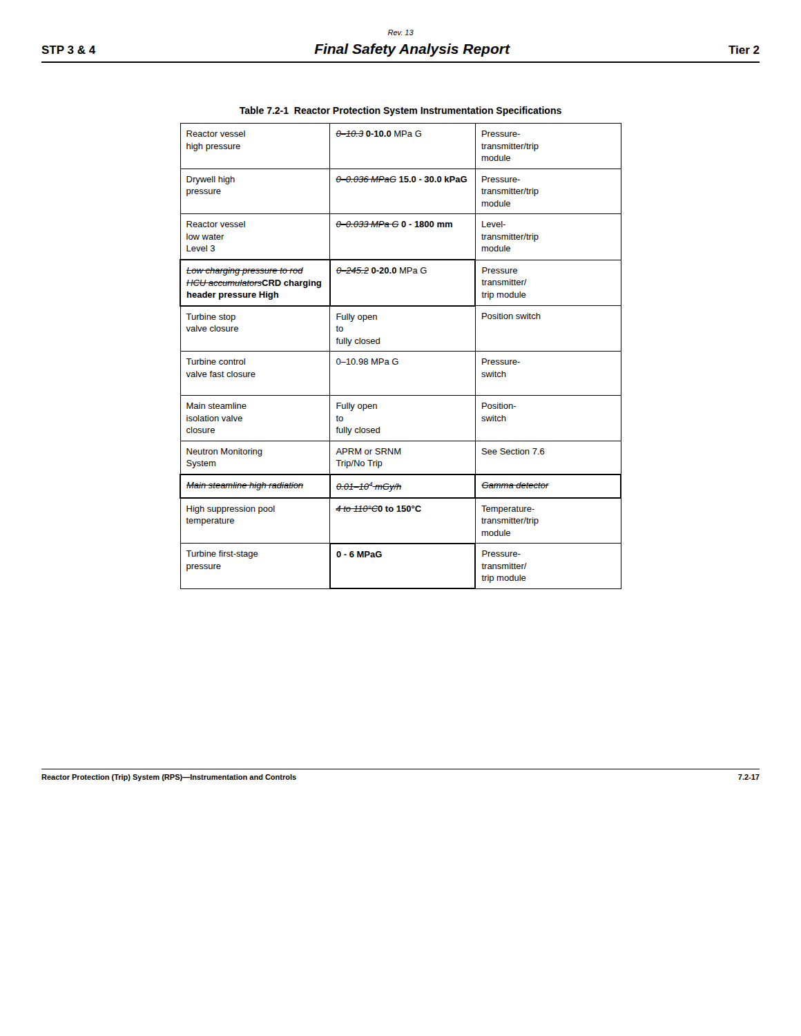Rev. 13
STP 3 & 4
Final Safety Analysis Report
Tier 2
Table 7.2-1 Reactor Protection System Instrumentation Specifications
| Reactor vessel high pressure | 0–10.3 0-10.0 MPa G | Pressure- transmitter/trip module |
| Drywell high pressure | 0–0.036 MPaG 15.0 - 30.0 kPaG | Pressure- transmitter/trip module |
| Reactor vessel low water Level 3 | 0–0.033 MPa G 0 - 1800 mm | Level- transmitter/trip module |
| Low charging pressure to rod HCU accumulators CRD charging header pressure High | 0–245.2 0-20.0 MPa G | Pressure transmitter/ trip module |
| Turbine stop valve closure | Fully open to fully closed | Position switch |
| Turbine control valve fast closure | 0–10.98 MPa G | Pressure- switch |
| Main steamline isolation valve closure | Fully open to fully closed | Position- switch |
| Neutron Monitoring System | APRM or SRNM Trip/No Trip | See Section 7.6 |
| Main steamline high radiation | 0.01–10 4 mGy/h | Gamma detector |
| High suppression pool temperature | 4 to 110°C 0 to 150°C | Temperature- transmitter/trip module |
| Turbine first-stage pressure | 0 - 6 MPaG | Pressure- transmitter/ trip module |
Reactor Protection (Trip) System (RPS)—Instrumentation and Controls
7.2-17